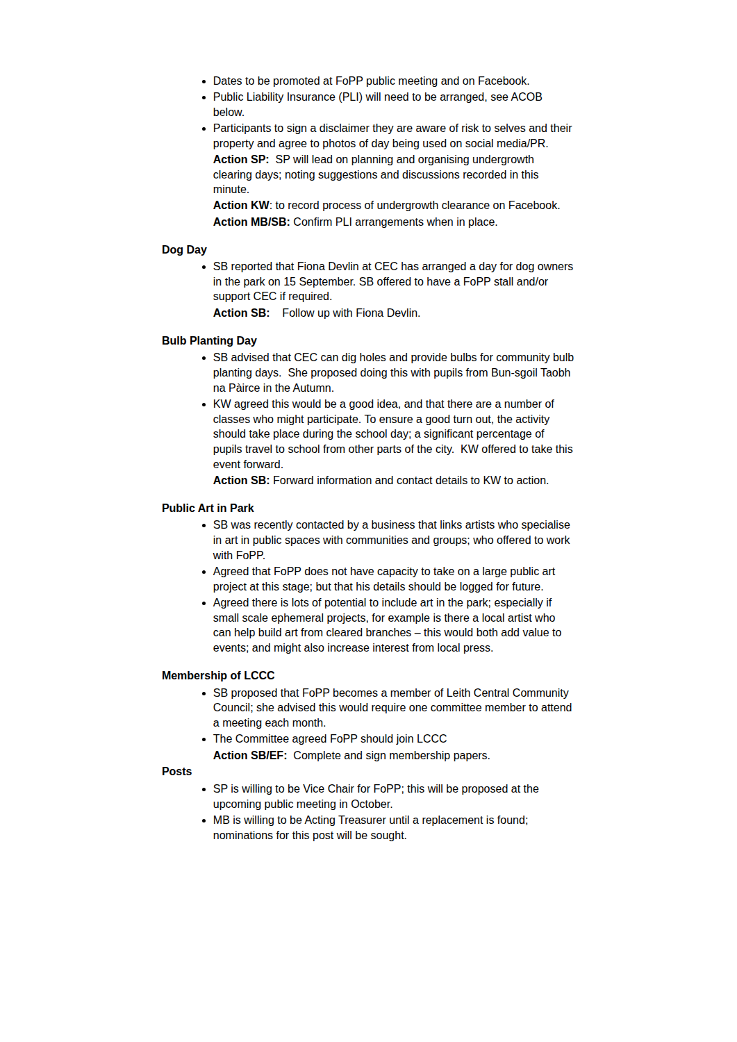Dates to be promoted at FoPP public meeting and on Facebook.
Public Liability Insurance (PLI) will need to be arranged, see ACOB below.
Participants to sign a disclaimer they are aware of risk to selves and their property and agree to photos of day being used on social media/PR. Action SP: SP will lead on planning and organising undergrowth clearing days; noting suggestions and discussions recorded in this minute. Action KW: to record process of undergrowth clearance on Facebook. Action MB/SB: Confirm PLI arrangements when in place.
Dog Day
SB reported that Fiona Devlin at CEC has arranged a day for dog owners in the park on 15 September. SB offered to have a FoPP stall and/or support CEC if required. Action SB: Follow up with Fiona Devlin.
Bulb Planting Day
SB advised that CEC can dig holes and provide bulbs for community bulb planting days. She proposed doing this with pupils from Bun-sgoil Taobh na Pàirce in the Autumn.
KW agreed this would be a good idea, and that there are a number of classes who might participate. To ensure a good turn out, the activity should take place during the school day; a significant percentage of pupils travel to school from other parts of the city. KW offered to take this event forward. Action SB: Forward information and contact details to KW to action.
Public Art in Park
SB was recently contacted by a business that links artists who specialise in art in public spaces with communities and groups; who offered to work with FoPP.
Agreed that FoPP does not have capacity to take on a large public art project at this stage; but that his details should be logged for future.
Agreed there is lots of potential to include art in the park; especially if small scale ephemeral projects, for example is there a local artist who can help build art from cleared branches – this would both add value to events; and might also increase interest from local press.
Membership of LCCC
SB proposed that FoPP becomes a member of Leith Central Community Council; she advised this would require one committee member to attend a meeting each month.
The Committee agreed FoPP should join LCCC Action SB/EF: Complete and sign membership papers.
Posts
SP is willing to be Vice Chair for FoPP; this will be proposed at the upcoming public meeting in October.
MB is willing to be Acting Treasurer until a replacement is found; nominations for this post will be sought.